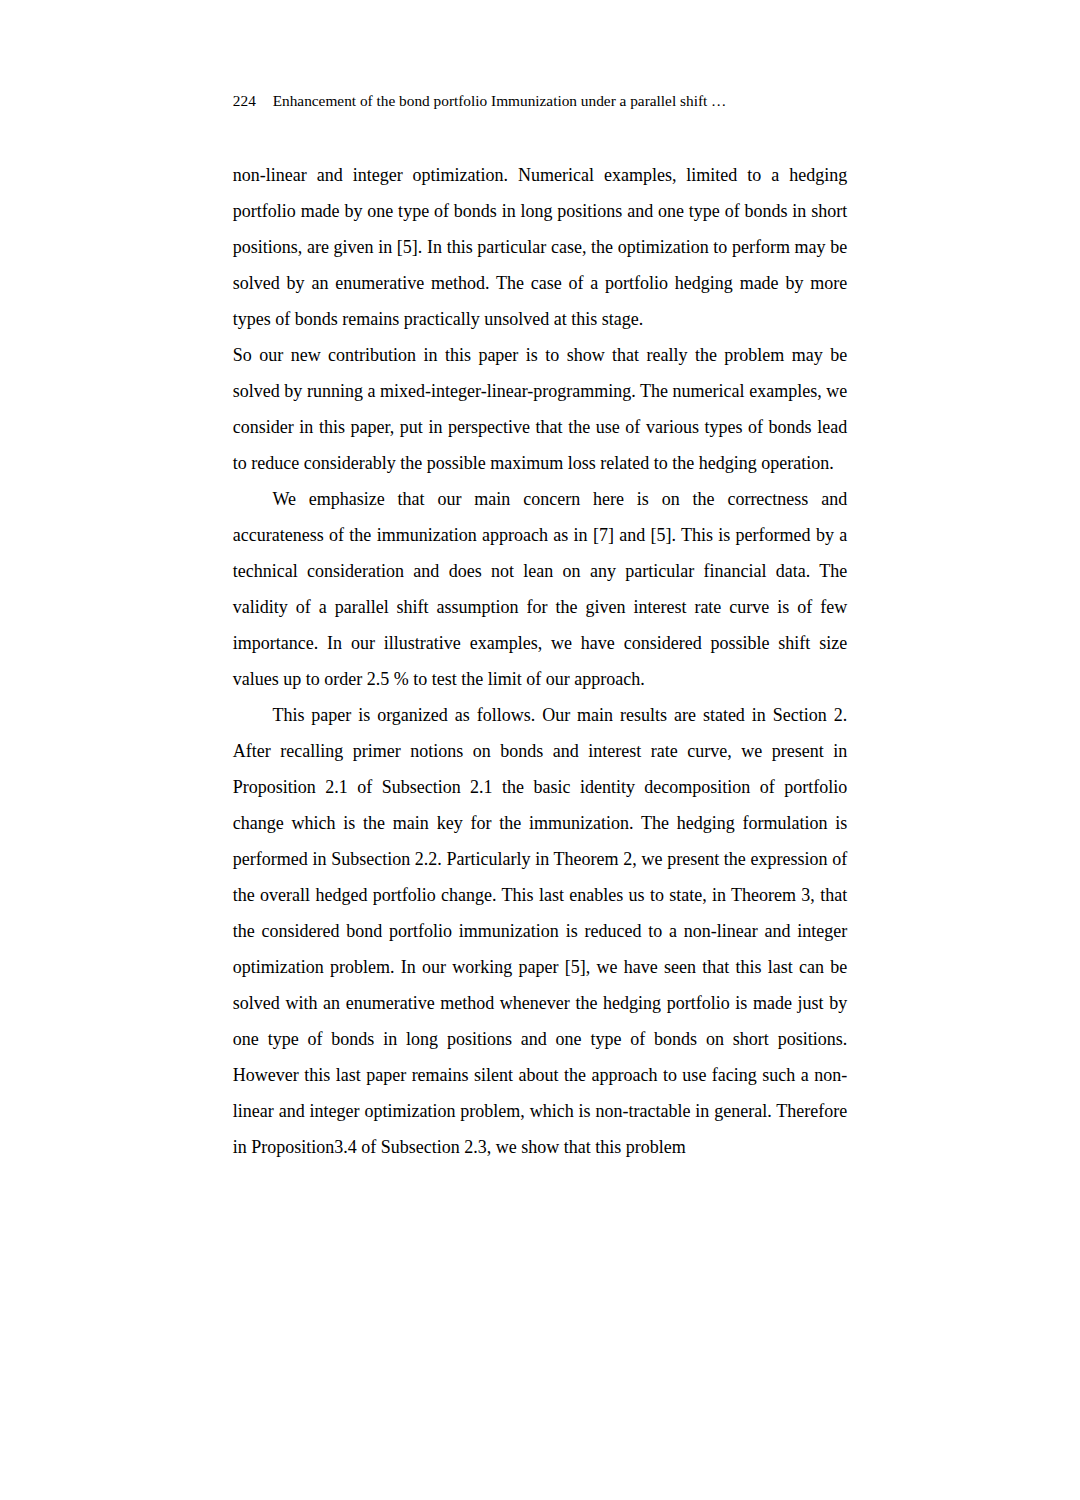224 Enhancement of the bond portfolio Immunization under a parallel shift …
non-linear and integer optimization. Numerical examples, limited to a hedging portfolio made by one type of bonds in long positions and one type of bonds in short positions, are given in [5]. In this particular case, the optimization to perform may be solved by an enumerative method. The case of a portfolio hedging made by more types of bonds remains practically unsolved at this stage.
So our new contribution in this paper is to show that really the problem may be solved by running a mixed-integer-linear-programming. The numerical examples, we consider in this paper, put in perspective that the use of various types of bonds lead to reduce considerably the possible maximum loss related to the hedging operation.
We emphasize that our main concern here is on the correctness and accurateness of the immunization approach as in [7] and [5]. This is performed by a technical consideration and does not lean on any particular financial data. The validity of a parallel shift assumption for the given interest rate curve is of few importance. In our illustrative examples, we have considered possible shift size values up to order 2.5 % to test the limit of our approach.
This paper is organized as follows. Our main results are stated in Section 2. After recalling primer notions on bonds and interest rate curve, we present in Proposition 2.1 of Subsection 2.1 the basic identity decomposition of portfolio change which is the main key for the immunization. The hedging formulation is performed in Subsection 2.2. Particularly in Theorem 2, we present the expression of the overall hedged portfolio change. This last enables us to state, in Theorem 3, that the considered bond portfolio immunization is reduced to a non-linear and integer optimization problem. In our working paper [5], we have seen that this last can be solved with an enumerative method whenever the hedging portfolio is made just by one type of bonds in long positions and one type of bonds on short positions. However this last paper remains silent about the approach to use facing such a non-linear and integer optimization problem, which is non-tractable in general. Therefore in Proposition3.4 of Subsection 2.3, we show that this problem